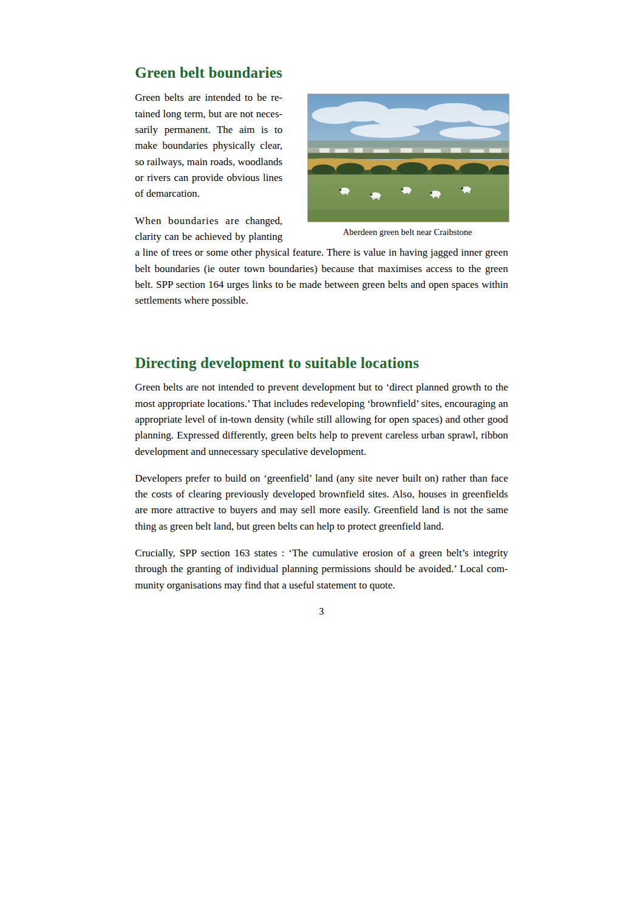Green belt boundaries
Aberdeen green belt near Craibstone
Green belts are intended to be retained long term, but are not necessarily permanent. The aim is to make boundaries physically clear, so railways, main roads, woodlands or rivers can provide obvious lines of demarcation.
When boundaries are changed, clarity can be achieved by planting a line of trees or some other physical feature. There is value in having jagged inner green belt boundaries (ie outer town boundaries) because that maximises access to the green belt. SPP section 164 urges links to be made between green belts and open spaces within settlements where possible.
Directing development to suitable locations
Green belts are not intended to prevent development but to ‘direct planned growth to the most appropriate locations.’ That includes redeveloping ‘brownfield’ sites, encouraging an appropriate level of in-town density (while still allowing for open spaces) and other good planning. Expressed differently, green belts help to prevent careless urban sprawl, ribbon development and unnecessary speculative development.
Developers prefer to build on ‘greenfield’ land (any site never built on) rather than face the costs of clearing previously developed brownfield sites. Also, houses in greenfields are more attractive to buyers and may sell more easily. Greenfield land is not the same thing as green belt land, but green belts can help to protect greenfield land.
Crucially, SPP section 163 states : ‘The cumulative erosion of a green belt’s integrity through the granting of individual planning permissions should be avoided.’ Local community organisations may find that a useful statement to quote.
3